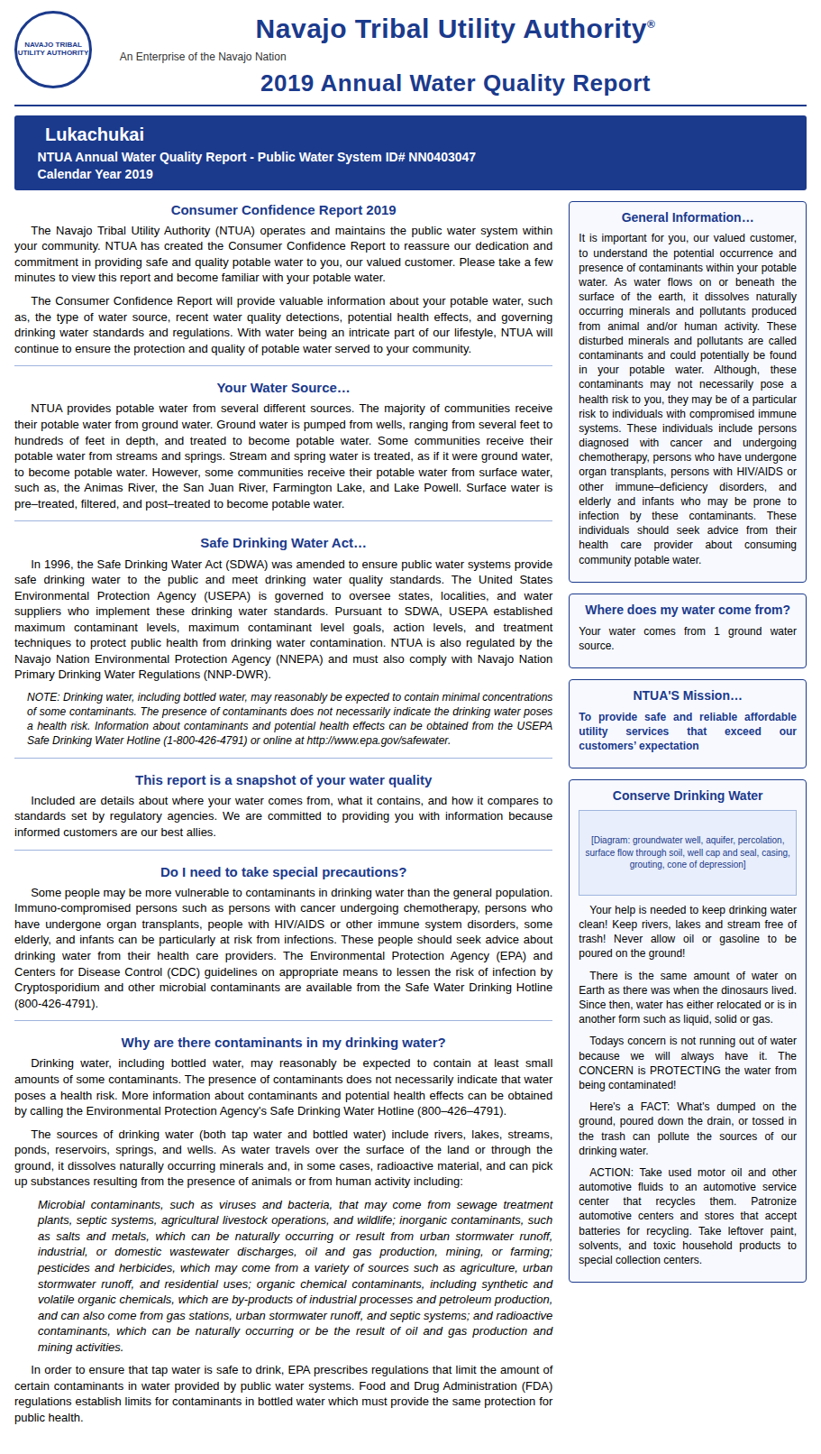NAVAJO TRIBAL UTILITY AUTHORITY
Navajo Tribal Utility Authority®
An Enterprise of the Navajo Nation
2019 Annual Water Quality Report
Lukachukai
NTUA Annual Water Quality Report - Public Water System ID# NN0403047
Calendar Year 2019
Consumer Confidence Report 2019
The Navajo Tribal Utility Authority (NTUA) operates and maintains the public water system within your community. NTUA has created the Consumer Confidence Report to reassure our dedication and commitment in providing safe and quality potable water to you, our valued customer. Please take a few minutes to view this report and become familiar with your potable water.
The Consumer Confidence Report will provide valuable information about your potable water, such as, the type of water source, recent water quality detections, potential health effects, and governing drinking water standards and regulations. With water being an intricate part of our lifestyle, NTUA will continue to ensure the protection and quality of potable water served to your community.
Your Water Source…
NTUA provides potable water from several different sources. The majority of communities receive their potable water from ground water. Ground water is pumped from wells, ranging from several feet to hundreds of feet in depth, and treated to become potable water. Some communities receive their potable water from streams and springs. Stream and spring water is treated, as if it were ground water, to become potable water. However, some communities receive their potable water from surface water, such as, the Animas River, the San Juan River, Farmington Lake, and Lake Powell. Surface water is pre–treated, filtered, and post–treated to become potable water.
Safe Drinking Water Act…
In 1996, the Safe Drinking Water Act (SDWA) was amended to ensure public water systems provide safe drinking water to the public and meet drinking water quality standards. The United States Environmental Protection Agency (USEPA) is governed to oversee states, localities, and water suppliers who implement these drinking water standards. Pursuant to SDWA, USEPA established maximum contaminant levels, maximum contaminant level goals, action levels, and treatment techniques to protect public health from drinking water contamination. NTUA is also regulated by the Navajo Nation Environmental Protection Agency (NNEPA) and must also comply with Navajo Nation Primary Drinking Water Regulations (NNP-DWR).
NOTE: Drinking water, including bottled water, may reasonably be expected to contain minimal concentrations of some contaminants. The presence of contaminants does not necessarily indicate the drinking water poses a health risk. Information about contaminants and potential health effects can be obtained from the USEPA Safe Drinking Water Hotline (1-800-426-4791) or online at http://www.epa.gov/safewater.
This report is a snapshot of your water quality
Included are details about where your water comes from, what it contains, and how it compares to standards set by regulatory agencies. We are committed to providing you with information because informed customers are our best allies.
Do I need to take special precautions?
Some people may be more vulnerable to contaminants in drinking water than the general population. Immuno-compromised persons such as persons with cancer undergoing chemotherapy, persons who have undergone organ transplants, people with HIV/AIDS or other immune system disorders, some elderly, and infants can be particularly at risk from infections. These people should seek advice about drinking water from their health care providers. The Environmental Protection Agency (EPA) and Centers for Disease Control (CDC) guidelines on appropriate means to lessen the risk of infection by Cryptosporidium and other microbial contaminants are available from the Safe Water Drinking Hotline (800-426-4791).
Why are there contaminants in my drinking water?
Drinking water, including bottled water, may reasonably be expected to contain at least small amounts of some contaminants. The presence of contaminants does not necessarily indicate that water poses a health risk. More information about contaminants and potential health effects can be obtained by calling the Environmental Protection Agency's Safe Drinking Water Hotline (800–426–4791).
The sources of drinking water (both tap water and bottled water) include rivers, lakes, streams, ponds, reservoirs, springs, and wells. As water travels over the surface of the land or through the ground, it dissolves naturally occurring minerals and, in some cases, radioactive material, and can pick up substances resulting from the presence of animals or from human activity including:
Microbial contaminants, such as viruses and bacteria, that may come from sewage treatment plants, septic systems, agricultural livestock operations, and wildlife; inorganic contaminants, such as salts and metals, which can be naturally occurring or result from urban stormwater runoff, industrial, or domestic wastewater discharges, oil and gas production, mining, or farming; pesticides and herbicides, which may come from a variety of sources such as agriculture, urban stormwater runoff, and residential uses; organic chemical contaminants, including synthetic and volatile organic chemicals, which are by-products of industrial processes and petroleum production, and can also come from gas stations, urban stormwater runoff, and septic systems; and radioactive contaminants, which can be naturally occurring or be the result of oil and gas production and mining activities.
In order to ensure that tap water is safe to drink, EPA prescribes regulations that limit the amount of certain contaminants in water provided by public water systems. Food and Drug Administration (FDA) regulations establish limits for contaminants in bottled water which must provide the same protection for public health.
General Information…
It is important for you, our valued customer, to understand the potential occurrence and presence of contaminants within your potable water. As water flows on or beneath the surface of the earth, it dissolves naturally occurring minerals and pollutants produced from animal and/or human activity. These disturbed minerals and pollutants are called contaminants and could potentially be found in your potable water. Although, these contaminants may not necessarily pose a health risk to you, they may be of a particular risk to individuals with compromised immune systems. These individuals include persons diagnosed with cancer and undergoing chemotherapy, persons who have undergone organ transplants, persons with HIV/AIDS or other immune–deficiency disorders, and elderly and infants who may be prone to infection by these contaminants. These individuals should seek advice from their health care provider about consuming community potable water.
Where does my water come from?
Your water comes from 1 ground water source.
NTUA'S Mission…
To provide safe and reliable affordable utility services that exceed our customers’ expectation
Conserve Drinking Water
[Diagram: groundwater well, aquifer, percolation, surface flow through soil, well cap and seal, casing, grouting, cone of depression]
Your help is needed to keep drinking water clean! Keep rivers, lakes and stream free of trash! Never allow oil or gasoline to be poured on the ground!
There is the same amount of water on Earth as there was when the dinosaurs lived. Since then, water has either relocated or is in another form such as liquid, solid or gas.
Todays concern is not running out of water because we will always have it. The CONCERN is PROTECTING the water from being contaminated!
Here's a FACT: What's dumped on the ground, poured down the drain, or tossed in the trash can pollute the sources of our drinking water.
ACTION: Take used motor oil and other automotive fluids to an automotive service center that recycles them. Patronize automotive centers and stores that accept batteries for recycling. Take leftover paint, solvents, and toxic household products to special collection centers.